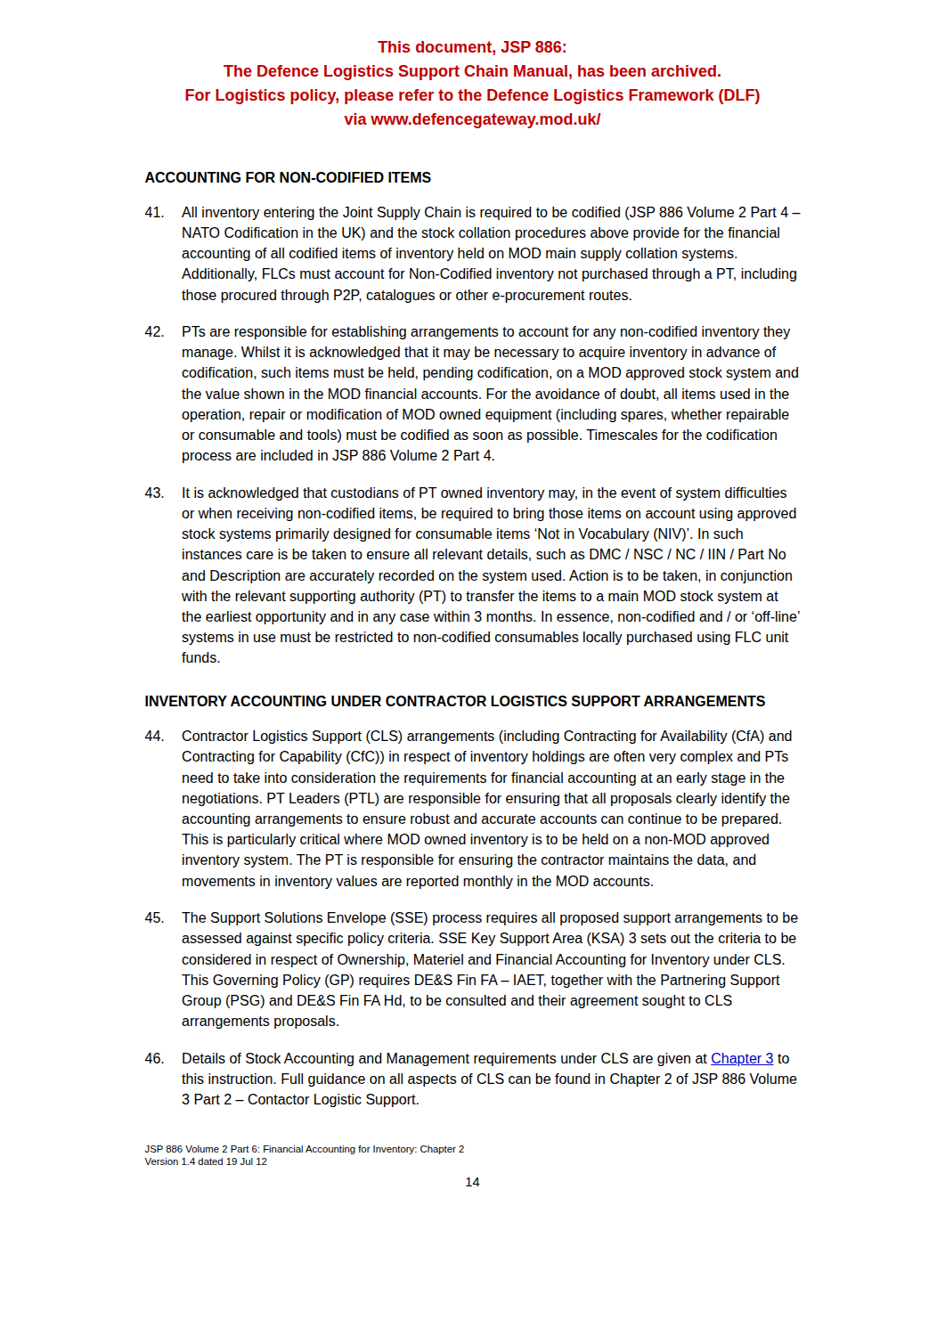This document, JSP 886:
The Defence Logistics Support Chain Manual, has been archived.
For Logistics policy, please refer to the Defence Logistics Framework (DLF)
via www.defencegateway.mod.uk/
Accounting for Non-Codified Items
41.
All inventory entering the Joint Supply Chain is required to be codified (JSP 886 Volume 2 Part 4 – NATO Codification in the UK) and the stock collation procedures above provide for the financial accounting of all codified items of inventory held on MOD main supply collation systems. Additionally, FLCs must account for Non-Codified inventory not purchased through a PT, including those procured through P2P, catalogues or other e-procurement routes.
42.
PTs are responsible for establishing arrangements to account for any non-codified inventory they manage. Whilst it is acknowledged that it may be necessary to acquire inventory in advance of codification, such items must be held, pending codification, on a MOD approved stock system and the value shown in the MOD financial accounts. For the avoidance of doubt, all items used in the operation, repair or modification of MOD owned equipment (including spares, whether repairable or consumable and tools) must be codified as soon as possible. Timescales for the codification process are included in JSP 886 Volume 2 Part 4.
43.
It is acknowledged that custodians of PT owned inventory may, in the event of system difficulties or when receiving non-codified items, be required to bring those items on account using approved stock systems primarily designed for consumable items ‘Not in Vocabulary (NIV)’. In such instances care is be taken to ensure all relevant details, such as DMC / NSC / NC / IIN / Part No and Description are accurately recorded on the system used. Action is to be taken, in conjunction with the relevant supporting authority (PT) to transfer the items to a main MOD stock system at the earliest opportunity and in any case within 3 months. In essence, non-codified and / or ‘off-line’ systems in use must be restricted to non-codified consumables locally purchased using FLC unit funds.
Inventory Accounting Under Contractor Logistics Support Arrangements
44.
Contractor Logistics Support (CLS) arrangements (including Contracting for Availability (CfA) and Contracting for Capability (CfC)) in respect of inventory holdings are often very complex and PTs need to take into consideration the requirements for financial accounting at an early stage in the negotiations. PT Leaders (PTL) are responsible for ensuring that all proposals clearly identify the accounting arrangements to ensure robust and accurate accounts can continue to be prepared. This is particularly critical where MOD owned inventory is to be held on a non-MOD approved inventory system. The PT is responsible for ensuring the contractor maintains the data, and movements in inventory values are reported monthly in the MOD accounts.
45.
The Support Solutions Envelope (SSE) process requires all proposed support arrangements to be assessed against specific policy criteria. SSE Key Support Area (KSA) 3 sets out the criteria to be considered in respect of Ownership, Materiel and Financial Accounting for Inventory under CLS. This Governing Policy (GP) requires DE&S Fin FA – IAET, together with the Partnering Support Group (PSG) and DE&S Fin FA Hd, to be consulted and their agreement sought to CLS arrangements proposals.
46.
Details of Stock Accounting and Management requirements under CLS are given at Chapter 3 to this instruction. Full guidance on all aspects of CLS can be found in Chapter 2 of JSP 886 Volume 3 Part 2 – Contactor Logistic Support.
JSP 886 Volume 2 Part 6: Financial Accounting for Inventory: Chapter 2
Version 1.4 dated 19 Jul 12
14